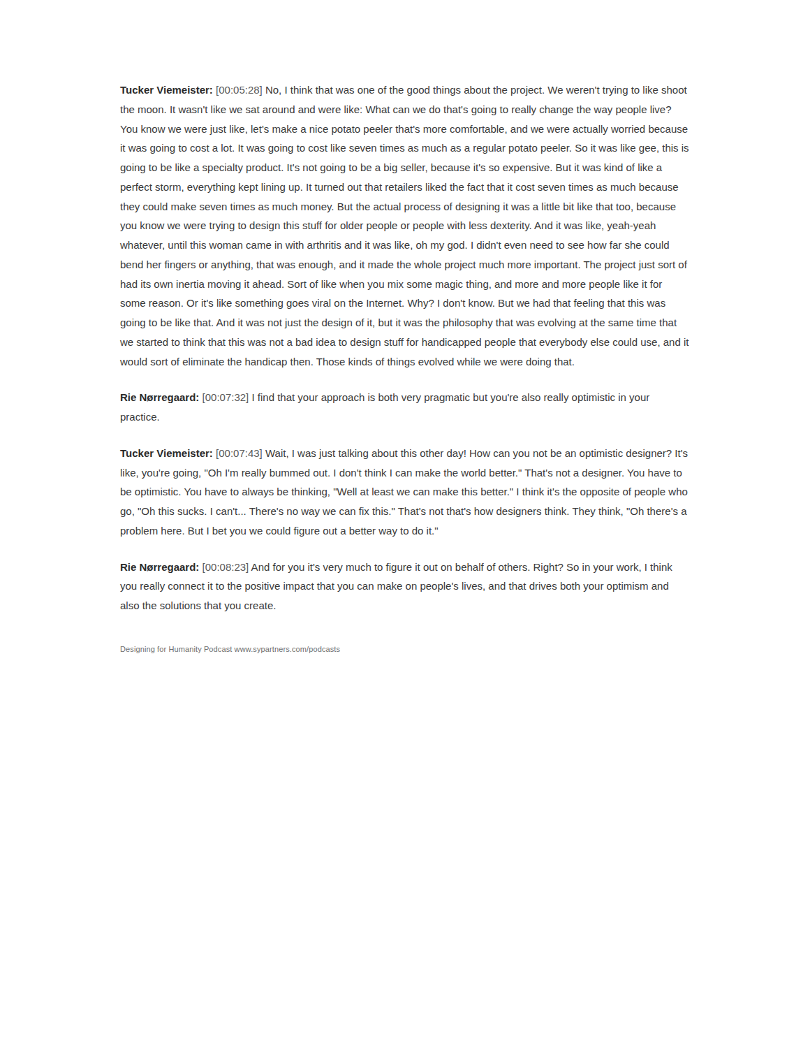Tucker Viemeister: [00:05:28] No, I think that was one of the good things about the project. We weren't trying to like shoot the moon. It wasn't like we sat around and were like: What can we do that's going to really change the way people live? You know we were just like, let's make a nice potato peeler that's more comfortable, and we were actually worried because it was going to cost a lot. It was going to cost like seven times as much as a regular potato peeler. So it was like gee, this is going to be like a specialty product. It's not going to be a big seller, because it's so expensive. But it was kind of like a perfect storm, everything kept lining up. It turned out that retailers liked the fact that it cost seven times as much because they could make seven times as much money. But the actual process of designing it was a little bit like that too, because you know we were trying to design this stuff for older people or people with less dexterity. And it was like, yeah-yeah whatever, until this woman came in with arthritis and it was like, oh my god. I didn't even need to see how far she could bend her fingers or anything, that was enough, and it made the whole project much more important. The project just sort of had its own inertia moving it ahead. Sort of like when you mix some magic thing, and more and more people like it for some reason. Or it's like something goes viral on the Internet. Why? I don't know. But we had that feeling that this was going to be like that. And it was not just the design of it, but it was the philosophy that was evolving at the same time that we started to think that this was not a bad idea to design stuff for handicapped people that everybody else could use, and it would sort of eliminate the handicap then. Those kinds of things evolved while we were doing that.
Rie Nørregaard: [00:07:32] I find that your approach is both very pragmatic but you're also really optimistic in your practice.
Tucker Viemeister: [00:07:43] Wait, I was just talking about this other day! How can you not be an optimistic designer? It's like, you're going, "Oh I'm really bummed out. I don't think I can make the world better." That's not a designer. You have to be optimistic. You have to always be thinking, "Well at least we can make this better." I think it's the opposite of people who go, "Oh this sucks. I can't... There's no way we can fix this." That's not that's how designers think. They think, "Oh there's a problem here. But I bet you we could figure out a better way to do it."
Rie Nørregaard: [00:08:23] And for you it's very much to figure it out on behalf of others. Right? So in your work, I think you really connect it to the positive impact that you can make on people's lives, and that drives both your optimism and also the solutions that you create.
Designing for Humanity Podcast www.sypartners.com/podcasts